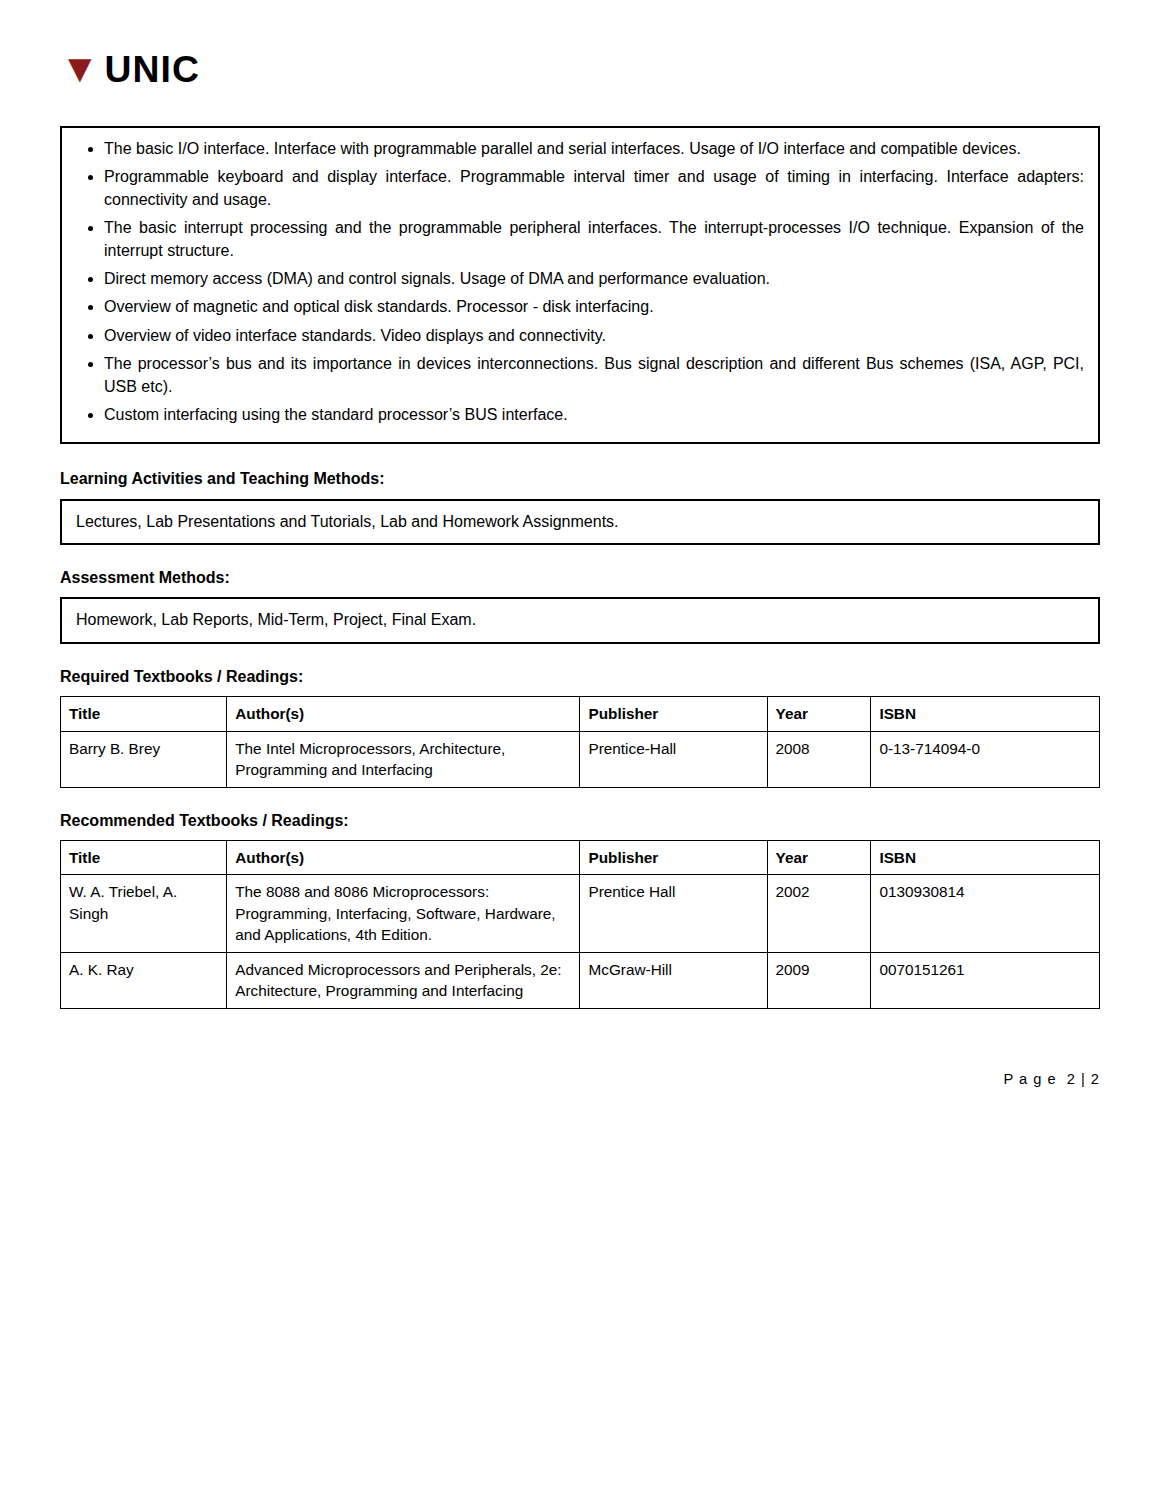▼UNIC
The basic I/O interface. Interface with programmable parallel and serial interfaces. Usage of I/O interface and compatible devices.
Programmable keyboard and display interface. Programmable interval timer and usage of timing in interfacing. Interface adapters: connectivity and usage.
The basic interrupt processing and the programmable peripheral interfaces. The interrupt-processes I/O technique. Expansion of the interrupt structure.
Direct memory access (DMA) and control signals. Usage of DMA and performance evaluation.
Overview of magnetic and optical disk standards. Processor - disk interfacing.
Overview of video interface standards. Video displays and connectivity.
The processor’s bus and its importance in devices interconnections. Bus signal description and different Bus schemes (ISA, AGP, PCI, USB etc).
Custom interfacing using the standard processor’s BUS interface.
Learning Activities and Teaching Methods:
Lectures, Lab Presentations and Tutorials, Lab and Homework Assignments.
Assessment Methods:
Homework, Lab Reports, Mid-Term, Project, Final Exam.
Required Textbooks / Readings:
| Title | Author(s) | Publisher | Year | ISBN |
| --- | --- | --- | --- | --- |
| Barry B. Brey | The Intel Microprocessors, Architecture, Programming and Interfacing | Prentice-Hall | 2008 | 0-13-714094-0 |
Recommended Textbooks / Readings:
| Title | Author(s) | Publisher | Year | ISBN |
| --- | --- | --- | --- | --- |
| W. A. Triebel, A. Singh | The 8088 and 8086 Microprocessors: Programming, Interfacing, Software, Hardware, and Applications, 4th Edition. | Prentice Hall | 2002 | 0130930814 |
| A. K. Ray | Advanced Microprocessors and Peripherals, 2e: Architecture, Programming and Interfacing | McGraw-Hill | 2009 | 0070151261 |
P a g e 2 | 2